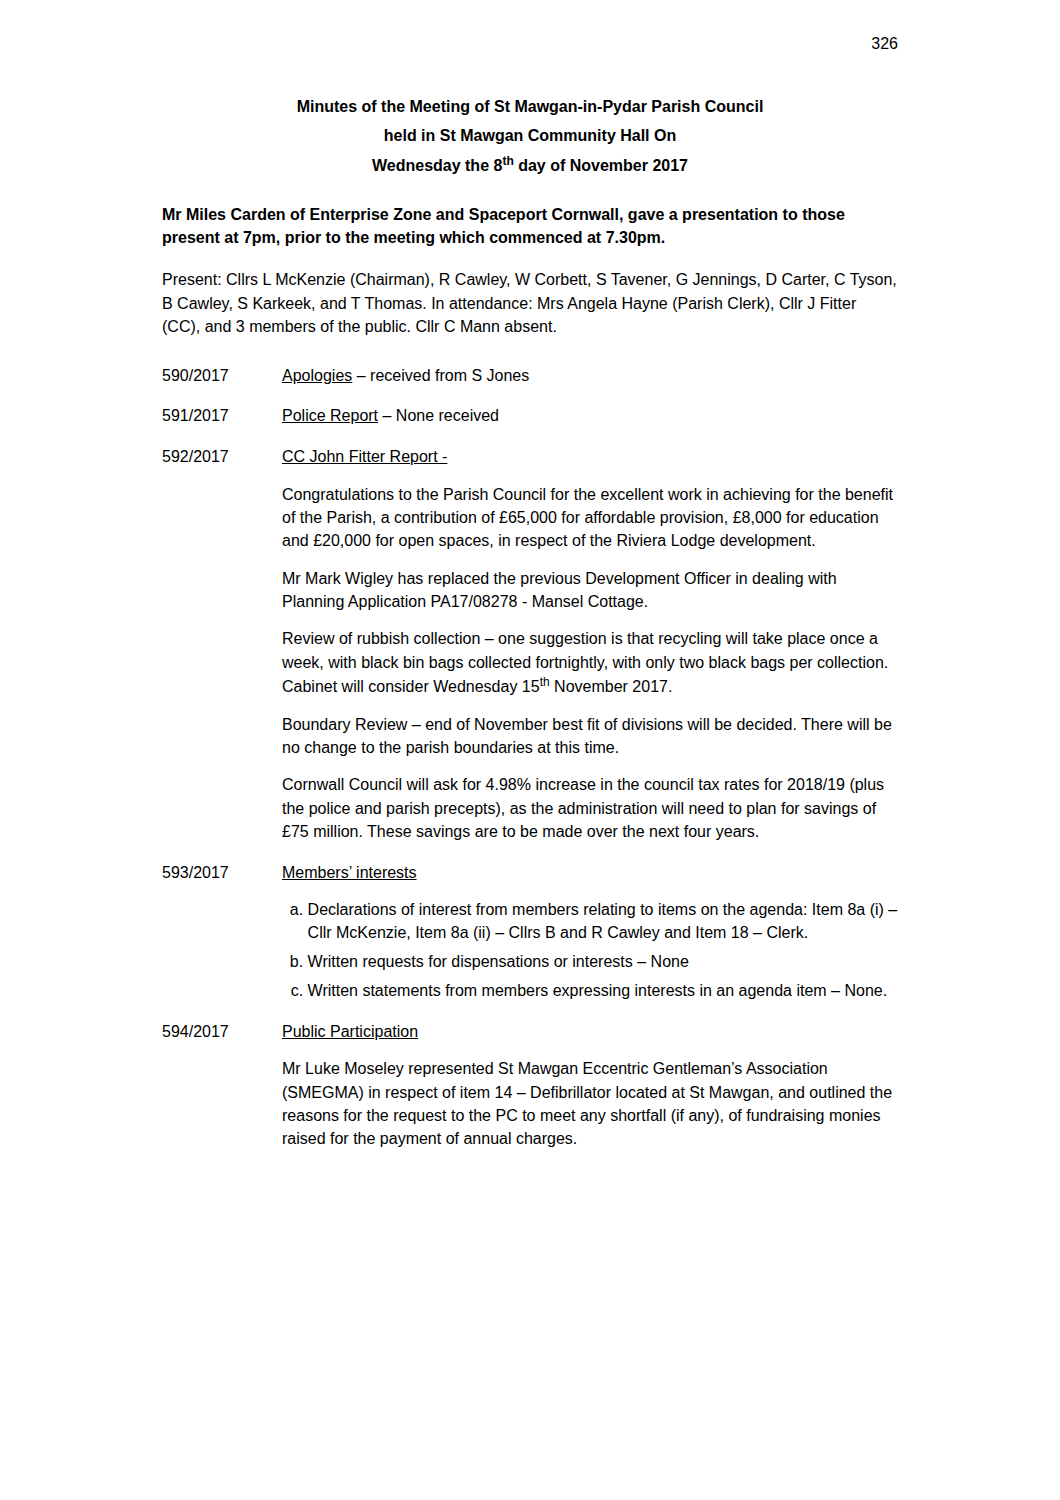326
Minutes of the Meeting of St Mawgan-in-Pydar Parish Council
held in St Mawgan Community Hall On
Wednesday the 8th day of November 2017
Mr Miles Carden of Enterprise Zone and Spaceport Cornwall, gave a presentation to those present at 7pm, prior to the meeting which commenced at 7.30pm.
Present: Cllrs L McKenzie (Chairman), R Cawley, W Corbett, S Tavener, G Jennings, D Carter, C Tyson, B Cawley, S Karkeek, and T Thomas. In attendance: Mrs Angela Hayne (Parish Clerk), Cllr J Fitter (CC), and 3 members of the public. Cllr C Mann absent.
590/2017
Apologies – received from S Jones
591/2017
Police Report – None received
592/2017
CC John Fitter Report -
Congratulations to the Parish Council for the excellent work in achieving for the benefit of the Parish, a contribution of £65,000 for affordable provision, £8,000 for education and £20,000 for open spaces, in respect of the Riviera Lodge development.
Mr Mark Wigley has replaced the previous Development Officer in dealing with Planning Application PA17/08278 - Mansel Cottage.
Review of rubbish collection – one suggestion is that recycling will take place once a week, with black bin bags collected fortnightly, with only two black bags per collection. Cabinet will consider Wednesday 15th November 2017.
Boundary Review – end of November best fit of divisions will be decided. There will be no change to the parish boundaries at this time.
Cornwall Council will ask for 4.98% increase in the council tax rates for 2018/19 (plus the police and parish precepts), as the administration will need to plan for savings of £75 million. These savings are to be made over the next four years.
593/2017
Members’ interests
Declarations of interest from members relating to items on the agenda: Item 8a (i) – Cllr McKenzie, Item 8a (ii) – Cllrs B and R Cawley and Item 18 – Clerk.
Written requests for dispensations or interests – None
Written statements from members expressing interests in an agenda item – None.
594/2017
Public Participation
Mr Luke Moseley represented St Mawgan Eccentric Gentleman’s Association (SMEGMA) in respect of item 14 – Defibrillator located at St Mawgan, and outlined the reasons for the request to the PC to meet any shortfall (if any), of fundraising monies raised for the payment of annual charges.